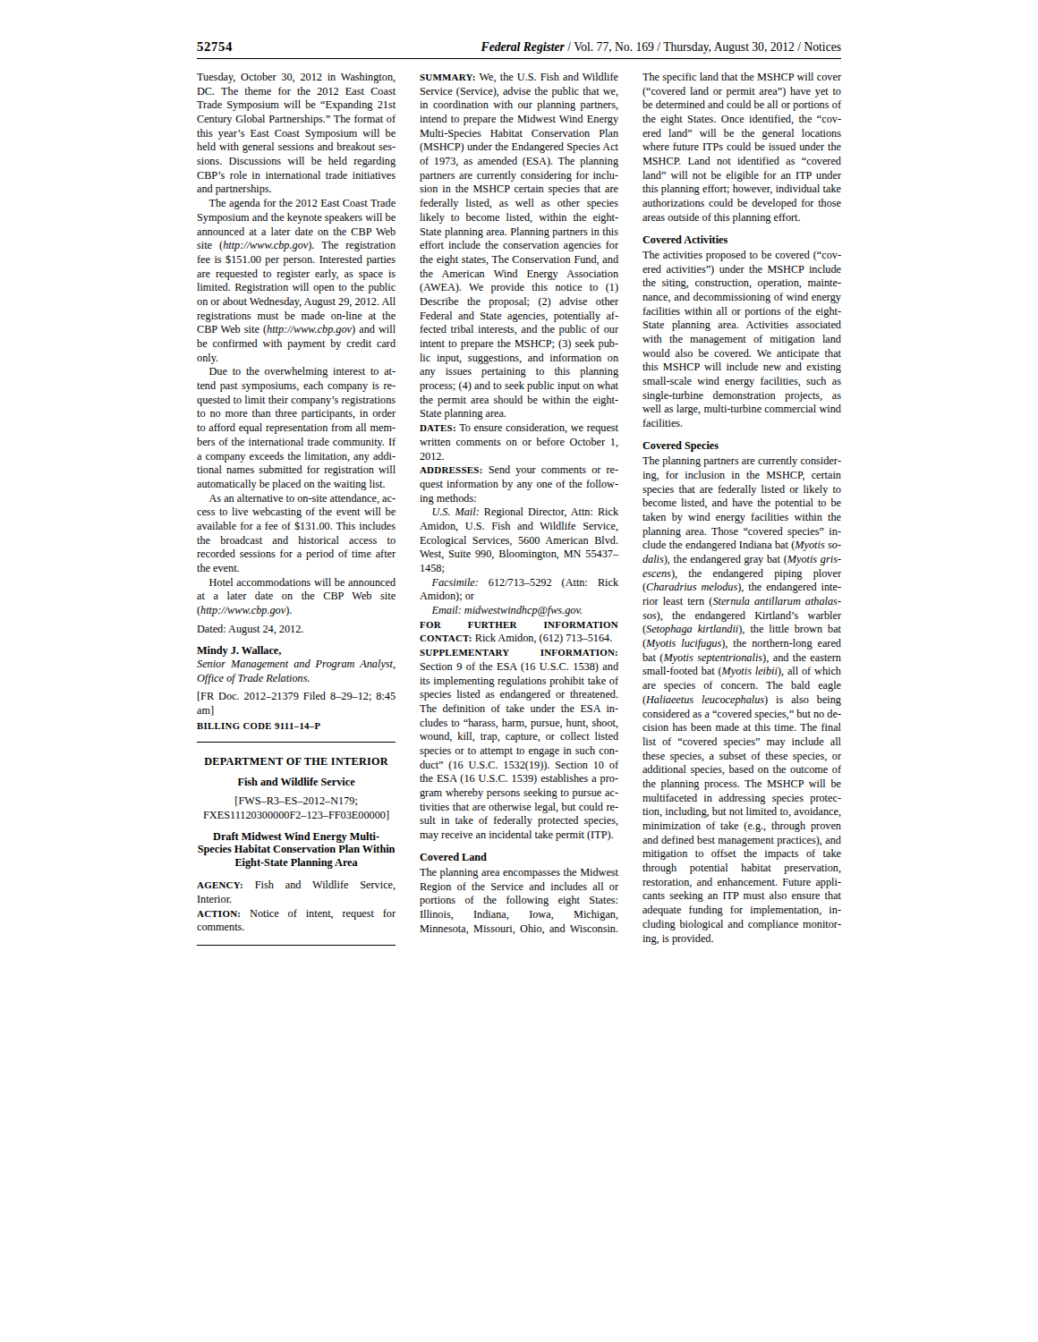52754
Federal Register / Vol. 77, No. 169 / Thursday, August 30, 2012 / Notices
Tuesday, October 30, 2012 in Washington, DC. The theme for the 2012 East Coast Trade Symposium will be “Expanding 21st Century Global Partnerships.” The format of this year’s East Coast Symposium will be held with general sessions and breakout sessions. Discussions will be held regarding CBP’s role in international trade initiatives and partnerships.
The agenda for the 2012 East Coast Trade Symposium and the keynote speakers will be announced at a later date on the CBP Web site (http://www.cbp.gov). The registration fee is $151.00 per person. Interested parties are requested to register early, as space is limited. Registration will open to the public on or about Wednesday, August 29, 2012. All registrations must be made on-line at the CBP Web site (http://www.cbp.gov) and will be confirmed with payment by credit card only.
Due to the overwhelming interest to attend past symposiums, each company is requested to limit their company’s registrations to no more than three participants, in order to afford equal representation from all members of the international trade community. If a company exceeds the limitation, any additional names submitted for registration will automatically be placed on the waiting list.
As an alternative to on-site attendance, access to live webcasting of the event will be available for a fee of $131.00. This includes the broadcast and historical access to recorded sessions for a period of time after the event.
Hotel accommodations will be announced at a later date on the CBP Web site (http://www.cbp.gov).
Dated: August 24, 2012.
Mindy J. Wallace,
Senior Management and Program Analyst, Office of Trade Relations.
[FR Doc. 2012–21379 Filed 8–29–12; 8:45 am]
BILLING CODE 9111–14–P
DEPARTMENT OF THE INTERIOR
Fish and Wildlife Service
[FWS–R3–ES–2012–N179;
FXES11120300000F2–123–FF03E00000]
Draft Midwest Wind Energy Multi-Species Habitat Conservation Plan Within Eight-State Planning Area
AGENCY: Fish and Wildlife Service, Interior.
ACTION: Notice of intent, request for comments.
SUMMARY: We, the U.S. Fish and Wildlife Service (Service), advise the public that we, in coordination with our planning partners, intend to prepare the Midwest Wind Energy Multi-Species Habitat Conservation Plan (MSHCP) under the Endangered Species Act of 1973, as amended (ESA). The planning partners are currently considering for inclusion in the MSHCP certain species that are federally listed, as well as other species likely to become listed, within the eight-State planning area. Planning partners in this effort include the conservation agencies for the eight states, The Conservation Fund, and the American Wind Energy Association (AWEA). We provide this notice to (1) Describe the proposal; (2) advise other Federal and State agencies, potentially affected tribal interests, and the public of our intent to prepare the MSHCP; (3) seek public input, suggestions, and information on any issues pertaining to this planning process; (4) and to seek public input on what the permit area should be within the eight-State planning area.
DATES: To ensure consideration, we request written comments on or before October 1, 2012.
ADDRESSES: Send your comments or request information by any one of the following methods:
U.S. Mail: Regional Director, Attn: Rick Amidon, U.S. Fish and Wildlife Service, Ecological Services, 5600 American Blvd. West, Suite 990, Bloomington, MN 55437–1458;
Facsimile: 612/713–5292 (Attn: Rick Amidon); or
Email: midwestwindhcp@fws.gov.
FOR FURTHER INFORMATION CONTACT: Rick Amidon, (612) 713–5164.
SUPPLEMENTARY INFORMATION: Section 9 of the ESA (16 U.S.C. 1538) and its implementing regulations prohibit take of species listed as endangered or threatened. The definition of take under the ESA includes to “harass, harm, pursue, hunt, shoot, wound, kill, trap, capture, or collect listed species or to attempt to engage in such conduct” (16 U.S.C. 1532(19)). Section 10 of the ESA (16 U.S.C. 1539) establishes a program whereby persons seeking to pursue activities that are otherwise legal, but could result in take of federally protected species, may receive an incidental take permit (ITP).
Covered Land
The planning area encompasses the Midwest Region of the Service and includes all or portions of the following eight States: Illinois, Indiana, Iowa, Michigan, Minnesota, Missouri, Ohio, and Wisconsin. The specific land that the MSHCP will cover (“covered land or permit area”) have yet to be determined and could be all or portions of the eight States. Once identified, the “covered land” will be the general locations where future ITPs could be issued under the MSHCP. Land not identified as “covered land” will not be eligible for an ITP under this planning effort; however, individual take authorizations could be developed for those areas outside of this planning effort.
Covered Activities
The activities proposed to be covered (“covered activities”) under the MSHCP include the siting, construction, operation, maintenance, and decommissioning of wind energy facilities within all or portions of the eight-State planning area. Activities associated with the management of mitigation land would also be covered. We anticipate that this MSHCP will include new and existing small-scale wind energy facilities, such as single-turbine demonstration projects, as well as large, multi-turbine commercial wind facilities.
Covered Species
The planning partners are currently considering, for inclusion in the MSHCP, certain species that are federally listed or likely to become listed, and have the potential to be taken by wind energy facilities within the planning area. Those “covered species” include the endangered Indiana bat (Myotis sodalis), the endangered gray bat (Myotis grisescens), the endangered piping plover (Charadrius melodus), the endangered interior least tern (Sternula antillarum athalassos), the endangered Kirtland’s warbler (Setophaga kirtlandii), the little brown bat (Myotis lucifugus), the northern-long eared bat (Myotis septentrionalis), and the eastern small-footed bat (Myotis leibii), all of which are species of concern. The bald eagle (Haliaeetus leucocephalus) is also being considered as a “covered species,” but no decision has been made at this time. The final list of “covered species” may include all these species, a subset of these species, or additional species, based on the outcome of the planning process. The MSHCP will be multifaceted in addressing species protection, including, but not limited to, avoidance, minimization of take (e.g., through proven and defined best management practices), and mitigation to offset the impacts of take through potential habitat preservation, restoration, and enhancement. Future applicants seeking an ITP must also ensure that adequate funding for implementation, including biological and compliance monitoring, is provided.